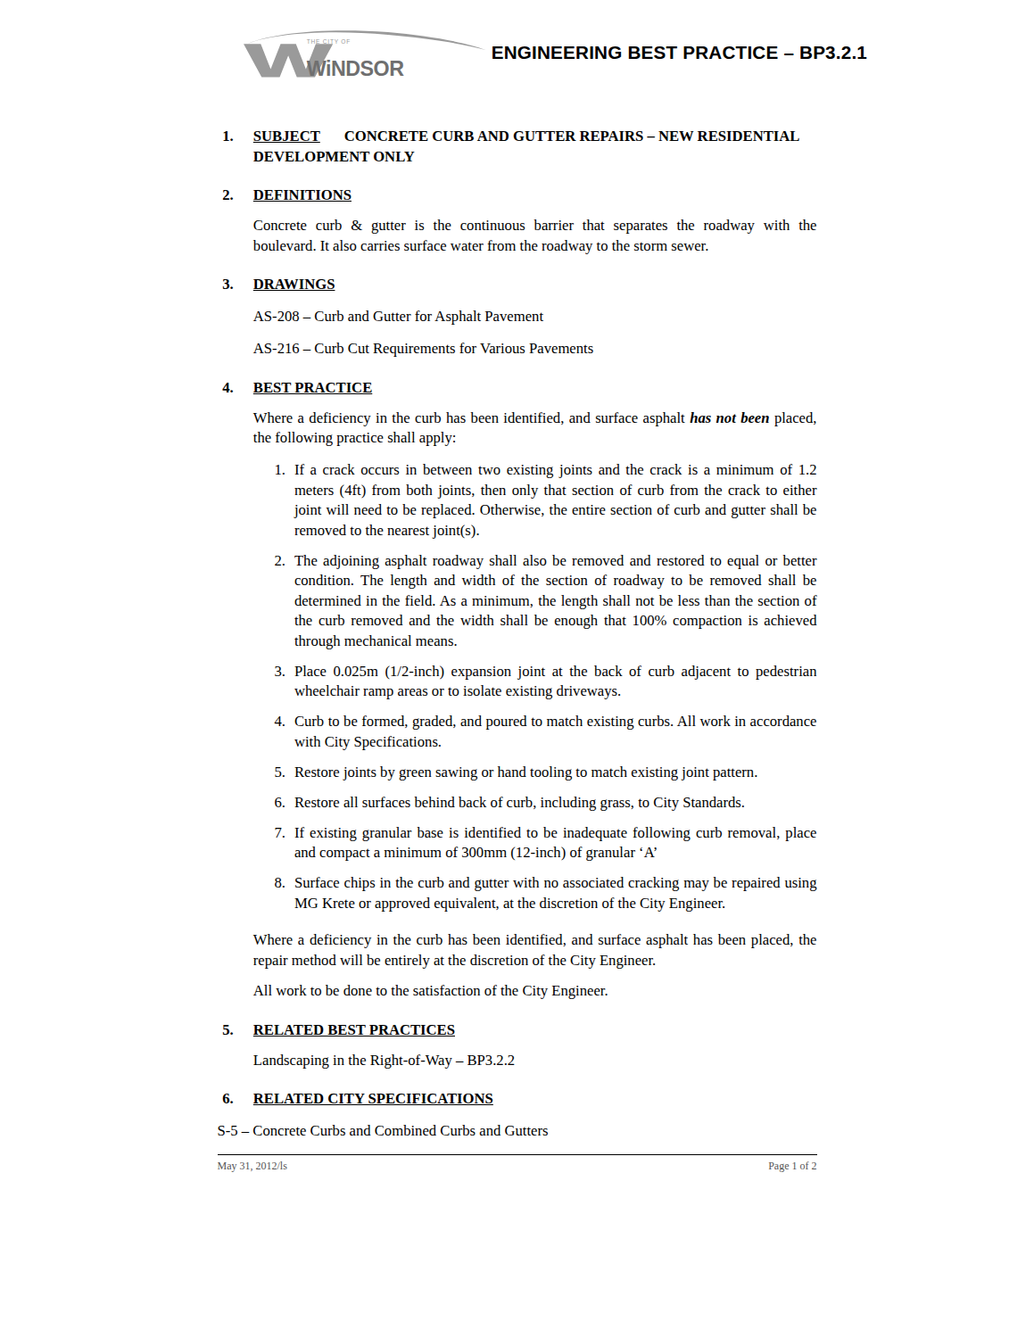THE CITY OF WiNDSOR
ENGINEERING BEST PRACTICE – BP3.2.1
SUBJECT CONCRETE CURB AND GUTTER REPAIRS – NEW RESIDENTIAL DEVELOPMENT ONLY
DEFINITIONS
Concrete curb & gutter is the continuous barrier that separates the roadway with the boulevard. It also carries surface water from the roadway to the storm sewer.
DRAWINGS
AS-208 – Curb and Gutter for Asphalt Pavement
AS-216 – Curb Cut Requirements for Various Pavements
BEST PRACTICE
Where a deficiency in the curb has been identified, and surface asphalt has not been placed, the following practice shall apply:
If a crack occurs in between two existing joints and the crack is a minimum of 1.2 meters (4ft) from both joints, then only that section of curb from the crack to either joint will need to be replaced. Otherwise, the entire section of curb and gutter shall be removed to the nearest joint(s).
The adjoining asphalt roadway shall also be removed and restored to equal or better condition. The length and width of the section of roadway to be removed shall be determined in the field. As a minimum, the length shall not be less than the section of the curb removed and the width shall be enough that 100% compaction is achieved through mechanical means.
Place 0.025m (1/2-inch) expansion joint at the back of curb adjacent to pedestrian wheelchair ramp areas or to isolate existing driveways.
Curb to be formed, graded, and poured to match existing curbs. All work in accordance with City Specifications.
Restore joints by green sawing or hand tooling to match existing joint pattern.
Restore all surfaces behind back of curb, including grass, to City Standards.
If existing granular base is identified to be inadequate following curb removal, place and compact a minimum of 300mm (12-inch) of granular ‘A’
Surface chips in the curb and gutter with no associated cracking may be repaired using MG Krete or approved equivalent, at the discretion of the City Engineer.
Where a deficiency in the curb has been identified, and surface asphalt has been placed, the repair method will be entirely at the discretion of the City Engineer.
All work to be done to the satisfaction of the City Engineer.
RELATED BEST PRACTICES
Landscaping in the Right-of-Way – BP3.2.2
RELATED CITY SPECIFICATIONS
S-5 – Concrete Curbs and Combined Curbs and Gutters
May 31, 2012/ls Page 1 of 2